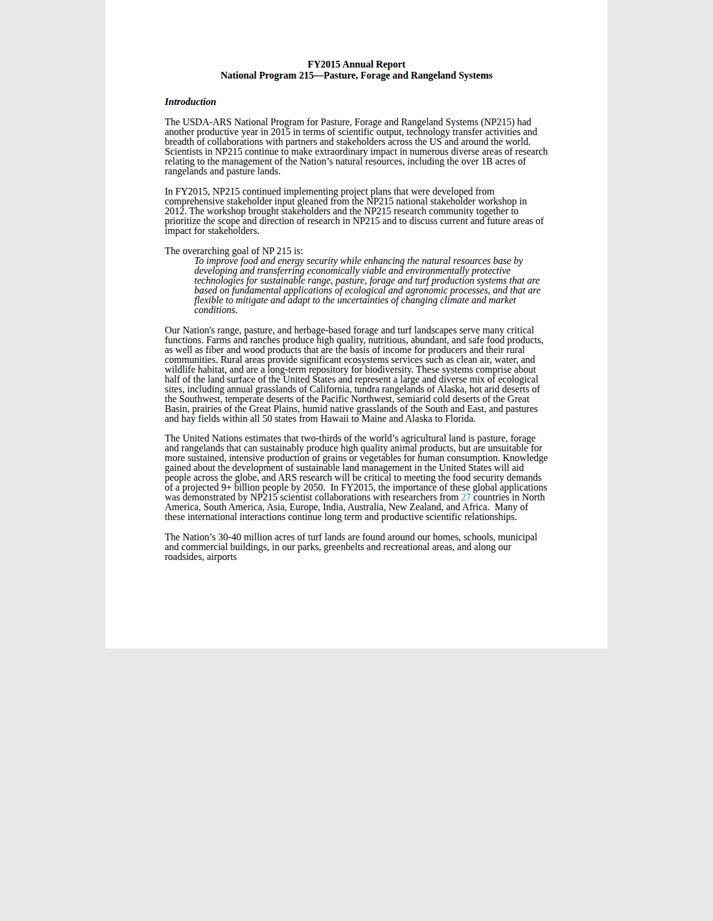FY2015 Annual Report National Program 215—Pasture, Forage and Rangeland Systems
Introduction
The USDA-ARS National Program for Pasture, Forage and Rangeland Systems (NP215) had another productive year in 2015 in terms of scientific output, technology transfer activities and breadth of collaborations with partners and stakeholders across the US and around the world. Scientists in NP215 continue to make extraordinary impact in numerous diverse areas of research relating to the management of the Nation’s natural resources, including the over 1B acres of rangelands and pasture lands.
In FY2015, NP215 continued implementing project plans that were developed from comprehensive stakeholder input gleaned from the NP215 national stakeholder workshop in 2012. The workshop brought stakeholders and the NP215 research community together to prioritize the scope and direction of research in NP215 and to discuss current and future areas of impact for stakeholders.
The overarching goal of NP 215 is:
To improve food and energy security while enhancing the natural resources base by developing and transferring economically viable and environmentally protective technologies for sustainable range, pasture, forage and turf production systems that are based on fundamental applications of ecological and agronomic processes, and that are flexible to mitigate and adapt to the uncertainties of changing climate and market conditions.
Our Nation's range, pasture, and herbage-based forage and turf landscapes serve many critical functions. Farms and ranches produce high quality, nutritious, abundant, and safe food products, as well as fiber and wood products that are the basis of income for producers and their rural communities. Rural areas provide significant ecosystems services such as clean air, water, and wildlife habitat, and are a long-term repository for biodiversity. These systems comprise about half of the land surface of the United States and represent a large and diverse mix of ecological sites, including annual grasslands of California, tundra rangelands of Alaska, hot arid deserts of the Southwest, temperate deserts of the Pacific Northwest, semiarid cold deserts of the Great Basin, prairies of the Great Plains, humid native grasslands of the South and East, and pastures and hay fields within all 50 states from Hawaii to Maine and Alaska to Florida.
The United Nations estimates that two-thirds of the world’s agricultural land is pasture, forage and rangelands that can sustainably produce high quality animal products, but are unsuitable for more sustained, intensive production of grains or vegetables for human consumption. Knowledge gained about the development of sustainable land management in the United States will aid people across the globe, and ARS research will be critical to meeting the food security demands of a projected 9+ billion people by 2050. In FY2015, the importance of these global applications was demonstrated by NP215 scientist collaborations with researchers from 27 countries in North America, South America, Asia, Europe, India, Australia, New Zealand, and Africa. Many of these international interactions continue long term and productive scientific relationships.
The Nation’s 30-40 million acres of turf lands are found around our homes, schools, municipal and commercial buildings, in our parks, greenbelts and recreational areas, and along our roadsides, airports